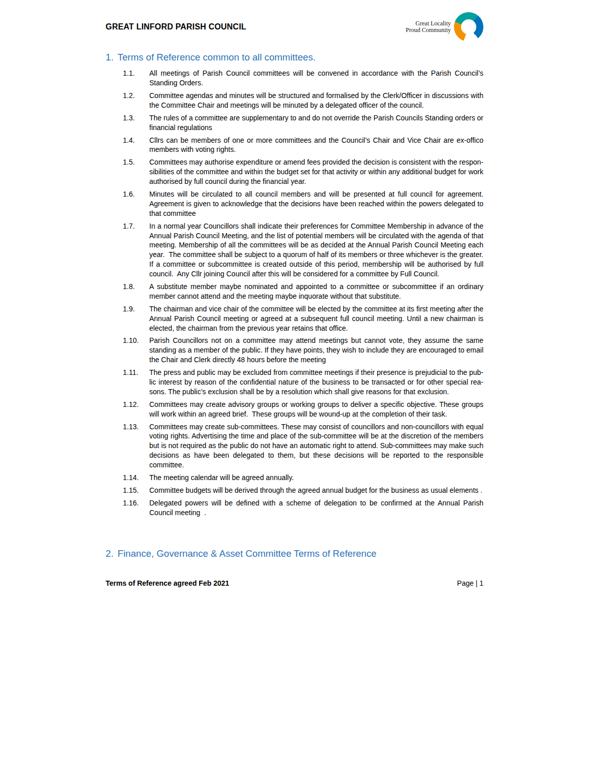GREAT LINFORD PARISH COUNCIL
Great Locality
Proud Community
1. Terms of Reference common to all committees.
1.1. All meetings of Parish Council committees will be convened in accordance with the Parish Council’s Standing Orders.
1.2. Committee agendas and minutes will be structured and formalised by the Clerk/Officer in discussions with the Committee Chair and meetings will be minuted by a delegated officer of the council.
1.3. The rules of a committee are supplementary to and do not override the Parish Councils Standing orders or financial regulations
1.4. Cllrs can be members of one or more committees and the Council’s Chair and Vice Chair are ex-offico members with voting rights.
1.5. Committees may authorise expenditure or amend fees provided the decision is consistent with the responsibilities of the committee and within the budget set for that activity or within any additional budget for work authorised by full council during the financial year.
1.6. Minutes will be circulated to all council members and will be presented at full council for agreement. Agreement is given to acknowledge that the decisions have been reached within the powers delegated to that committee
1.7. In a normal year Councillors shall indicate their preferences for Committee Membership in advance of the Annual Parish Council Meeting, and the list of potential members will be circulated with the agenda of that meeting. Membership of all the committees will be as decided at the Annual Parish Council Meeting each year. The committee shall be subject to a quorum of half of its members or three whichever is the greater. If a committee or subcommittee is created outside of this period, membership will be authorised by full council. Any Cllr joining Council after this will be considered for a committee by Full Council.
1.8. A substitute member maybe nominated and appointed to a committee or subcommittee if an ordinary member cannot attend and the meeting maybe inquorate without that substitute.
1.9. The chairman and vice chair of the committee will be elected by the committee at its first meeting after the Annual Parish Council meeting or agreed at a subsequent full council meeting. Until a new chairman is elected, the chairman from the previous year retains that office.
1.10. Parish Councillors not on a committee may attend meetings but cannot vote, they assume the same standing as a member of the public. If they have points, they wish to include they are encouraged to email the Chair and Clerk directly 48 hours before the meeting
1.11. The press and public may be excluded from committee meetings if their presence is prejudicial to the public interest by reason of the confidential nature of the business to be transacted or for other special reasons. The public’s exclusion shall be by a resolution which shall give reasons for that exclusion.
1.12. Committees may create advisory groups or working groups to deliver a specific objective. These groups will work within an agreed brief. These groups will be wound-up at the completion of their task.
1.13. Committees may create sub-committees. These may consist of councillors and non-councillors with equal voting rights. Advertising the time and place of the sub-committee will be at the discretion of the members but is not required as the public do not have an automatic right to attend. Sub-committees may make such decisions as have been delegated to them, but these decisions will be reported to the responsible committee.
1.14. The meeting calendar will be agreed annually.
1.15. Committee budgets will be derived through the agreed annual budget for the business as usual elements .
1.16. Delegated powers will be defined with a scheme of delegation to be confirmed at the Annual Parish Council meeting .
2. Finance, Governance & Asset Committee Terms of Reference
Terms of Reference agreed Feb 2021
Page | 1